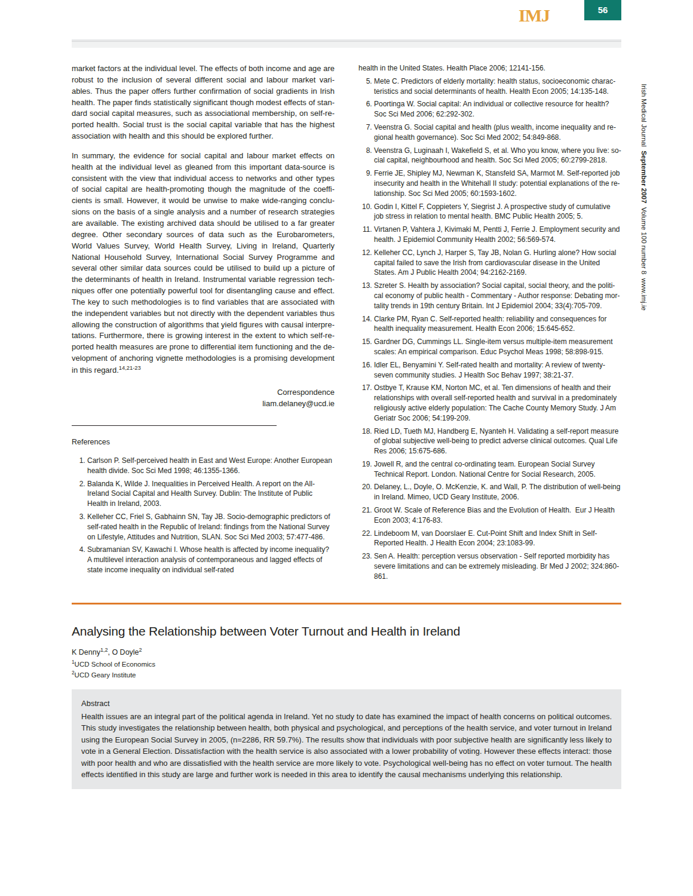IMJ
56
market factors at the individual level. The effects of both income and age are robust to the inclusion of several different social and labour market variables. Thus the paper offers further confirmation of social gradients in Irish health. The paper finds statistically significant though modest effects of standard social capital measures, such as associational membership, on self-reported health. Social trust is the social capital variable that has the highest association with health and this should be explored further.
In summary, the evidence for social capital and labour market effects on health at the individual level as gleaned from this important data-source is consistent with the view that individual access to networks and other types of social capital are health-promoting though the magnitude of the coefficients is small. However, it would be unwise to make wide-ranging conclusions on the basis of a single analysis and a number of research strategies are available. The existing archived data should be utilised to a far greater degree. Other secondary sources of data such as the Eurobarometers, World Values Survey, World Health Survey, Living in Ireland, Quarterly National Household Survey, International Social Survey Programme and several other similar data sources could be utilised to build up a picture of the determinants of health in Ireland. Instrumental variable regression techniques offer one potentially powerful tool for disentangling cause and effect. The key to such methodologies is to find variables that are associated with the independent variables but not directly with the dependent variables thus allowing the construction of algorithms that yield figures with causal interpretations. Furthermore, there is growing interest in the extent to which self-reported health measures are prone to differential item functioning and the development of anchoring vignette methodologies is a promising development in this regard.14,21-23
Correspondence
liam.delaney@ucd.ie
References
Carlson P. Self-perceived health in East and West Europe: Another European health divide. Soc Sci Med 1998; 46:1355-1366.
Balanda K, Wilde J. Inequalities in Perceived Health. A report on the All-Ireland Social Capital and Health Survey. Dublin: The Institute of Public Health in Ireland, 2003.
Kelleher CC, Friel S, Gabhainn SN, Tay JB. Socio-demographic predictors of self-rated health in the Republic of Ireland: findings from the National Survey on Lifestyle, Attitudes and Nutrition, SLAN. Soc Sci Med 2003; 57:477-486.
Subramanian SV, Kawachi I. Whose health is affected by income inequality? A multilevel interaction analysis of contemporaneous and lagged effects of state income inequality on individual self-rated
health in the United States. Health Place 2006; 12141-156.
Mete C. Predictors of elderly mortality: health status, socioeconomic characteristics and social determinants of health. Health Econ 2005; 14:135-148.
Poortinga W. Social capital: An individual or collective resource for health? Soc Sci Med 2006; 62:292-302.
Veenstra G. Social capital and health (plus wealth, income inequality and regional health governance). Soc Sci Med 2002; 54:849-868.
Veenstra G, Luginaah I, Wakefield S, et al. Who you know, where you live: social capital, neighbourhood and health. Soc Sci Med 2005; 60:2799-2818.
Ferrie JE, Shipley MJ, Newman K, Stansfeld SA, Marmot M. Self-reported job insecurity and health in the Whitehall II study: potential explanations of the relationship. Soc Sci Med 2005; 60:1593-1602.
Godin I, Kittel F, Coppieters Y, Siegrist J. A prospective study of cumulative job stress in relation to mental health. BMC Public Health 2005; 5.
Virtanen P, Vahtera J, Kivimaki M, Pentti J, Ferrie J. Employment security and health. J Epidemiol Community Health 2002; 56:569-574.
Kelleher CC, Lynch J, Harper S, Tay JB, Nolan G. Hurling alone? How social capital failed to save the Irish from cardiovascular disease in the United States. Am J Public Health 2004; 94:2162-2169.
Szreter S. Health by association? Social capital, social theory, and the political economy of public health - Commentary - Author response: Debating mortality trends in 19th century Britain. Int J Epidemiol 2004; 33(4):705-709.
Clarke PM, Ryan C. Self-reported health: reliability and consequences for health inequality measurement. Health Econ 2006; 15:645-652.
Gardner DG, Cummings LL. Single-item versus multiple-item measurement scales: An empirical comparison. Educ Psychol Meas 1998; 58:898-915.
Idler EL, Benyamini Y. Self-rated health and mortality: A review of twenty-seven community studies. J Health Soc Behav 1997; 38:21-37.
Ostbye T, Krause KM, Norton MC, et al. Ten dimensions of health and their relationships with overall self-reported health and survival in a predominately religiously active elderly population: The Cache County Memory Study. J Am Geriatr Soc 2006; 54:199-209.
Ried LD, Tueth MJ, Handberg E, Nyanteh H. Validating a self-report measure of global subjective well-being to predict adverse clinical outcomes. Qual Life Res 2006; 15:675-686.
Jowell R, and the central co-ordinating team. European Social Survey Technical Report. London. National Centre for Social Research, 2005.
Delaney, L., Doyle, O. McKenzie, K. and Wall, P. The distribution of well-being in Ireland. Mimeo, UCD Geary Institute, 2006.
Groot W. Scale of Reference Bias and the Evolution of Health. Eur J Health Econ 2003; 4:176-83.
Lindeboom M, van Doorslaer E. Cut-Point Shift and Index Shift in Self-Reported Health. J Health Econ 2004; 23:1083-99.
Sen A. Health: perception versus observation - Self reported morbidity has severe limitations and can be extremely misleading. Br Med J 2002; 324:860-861.
Analysing the Relationship between Voter Turnout and Health in Ireland
K Denny1,2, O Doyle2
1UCD School of Economics
2UCD Geary Institute
Abstract Health issues are an integral part of the political agenda in Ireland. Yet no study to date has examined the impact of health concerns on political outcomes. This study investigates the relationship between health, both physical and psychological, and perceptions of the health service, and voter turnout in Ireland using the European Social Survey in 2005, (n=2286, RR 59.7%). The results show that individuals with poor subjective health are significantly less likely to vote in a General Election. Dissatisfaction with the health service is also associated with a lower probability of voting. However these effects interact: those with poor health and who are dissatisfied with the health service are more likely to vote. Psychological well-being has no effect on voter turnout. The health effects identified in this study are large and further work is needed in this area to identify the causal mechanisms underlying this relationship.
Irish Medical Journal September 2007 Volume 100 number 8 www.imj.ie